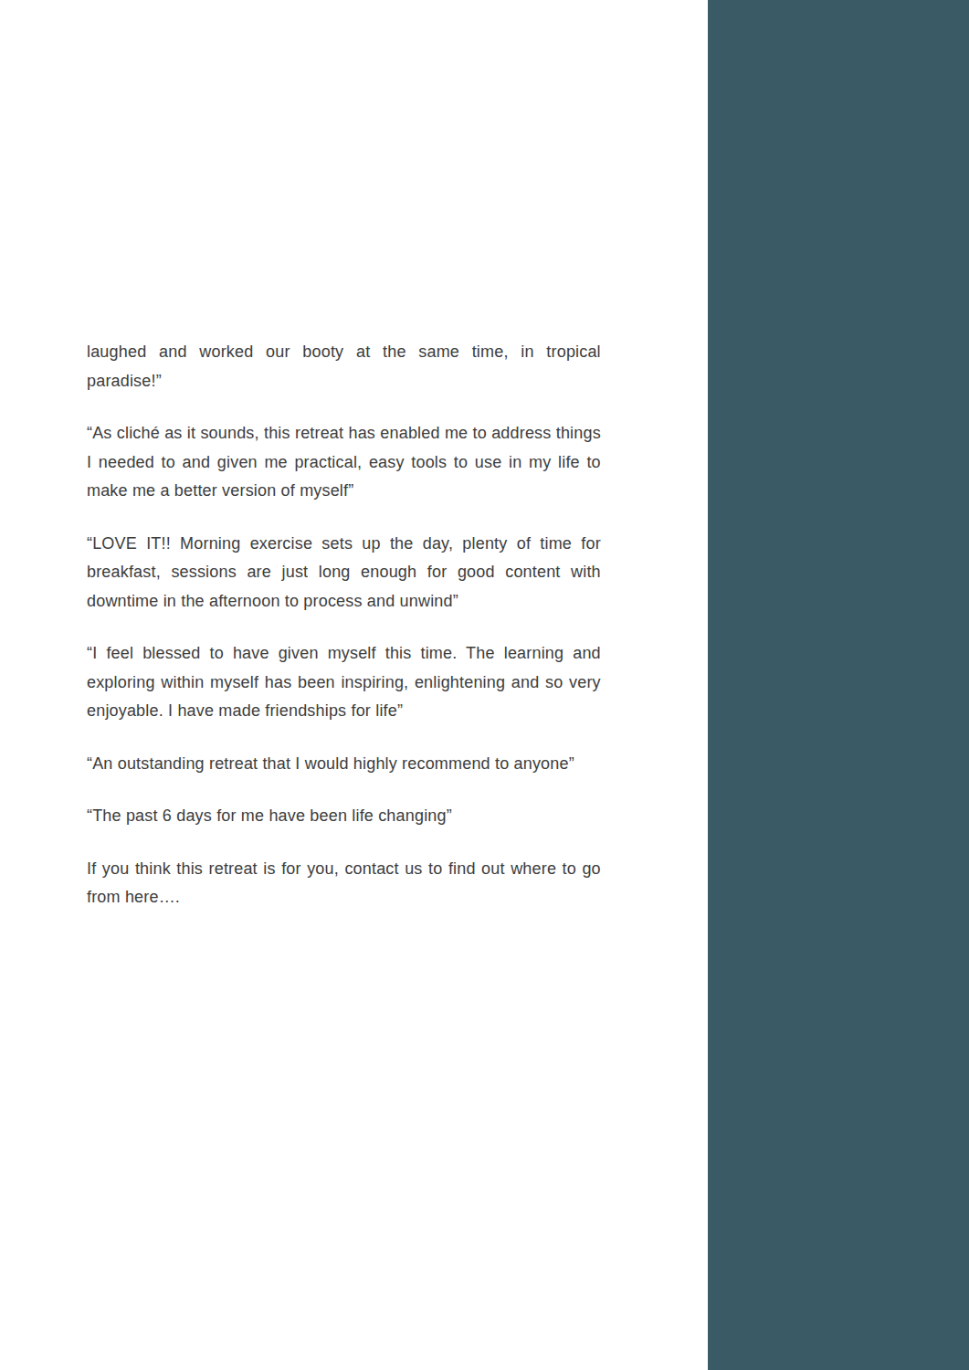laughed and worked our booty at the same time, in tropical paradise!”
“As cliché as it sounds, this retreat has enabled me to address things I needed to and given me practical, easy tools to use in my life to make me a better version of myself”
“LOVE IT!! Morning exercise sets up the day, plenty of time for breakfast, sessions are just long enough for good content with downtime in the afternoon to process and unwind”
“I feel blessed to have given myself this time. The learning and exploring within myself has been inspiring, enlightening and so very enjoyable. I have made friendships for life”
“An outstanding retreat that I would highly recommend to anyone”
“The past 6 days for me have been life changing”
If you think this retreat is for you, contact us to find out where to go from here….